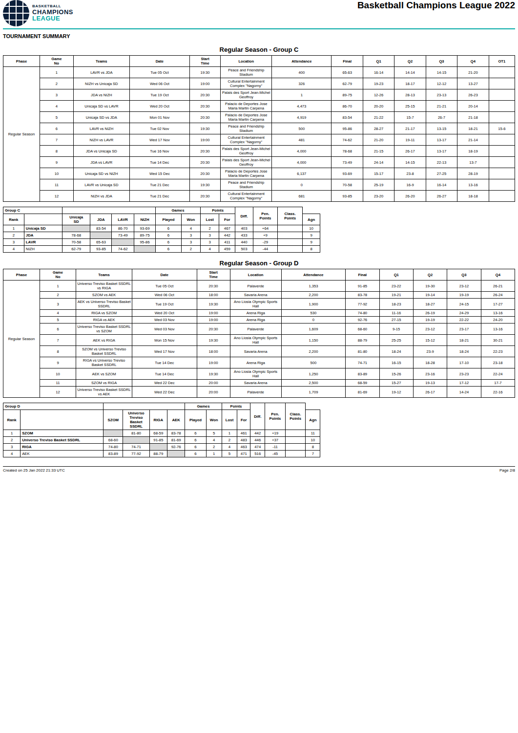BASKETBALL
CHAMPIONS
LEAGUE
Basketball Champions League 2022
TOURNAMENT SUMMARY
Regular Season - Group C
| Phase | Game No | Teams | Date | Start Time | Location | Attendance | Final | Q1 | Q2 | Q3 | Q4 | OT1 |
| --- | --- | --- | --- | --- | --- | --- | --- | --- | --- | --- | --- | --- |
| Regular Season | 1 | LAVR vs JDA | Tue 05 Oct | 19:30 | Peace and Friendship Stadium | 400 | 65-63 | 16-14 | 14-14 | 14-15 | 21-20 | |
| 2 | NIZH vs Unicaja SD | Wed 06 Oct | 19:00 | Cultural Entertainment Complex "Nagorny" | 326 | 62-79 | 19-23 | 18-17 | 12-12 | 13-27 | |
| 3 | JDA vs NIZH | Tue 19 Oct | 20:30 | Palais des Sport Jean-Michel Geoffroy | 1 | 89-75 | 12-26 | 28-13 | 23-13 | 26-23 | |
| 4 | Unicaja SD vs LAVR | Wed 20 Oct | 20:30 | Palacio de Deportes Jose Maria Martin Carpena | 4,473 | 86-70 | 20-20 | 25-15 | 21-21 | 20-14 | |
| 5 | Unicaja SD vs JDA | Mon 01 Nov | 20:30 | Palacio de Deportes Jose Maria Martin Carpena | 4,919 | 83-54 | 21-22 | 15-7 | 26-7 | 21-18 | |
| 6 | LAVR vs NIZH | Tue 02 Nov | 19:30 | Peace and Friendship Stadium | 500 | 95-86 | 28-27 | 21-17 | 13-15 | 18-21 | 15-6 |
| 7 | NIZH vs LAVR | Wed 17 Nov | 19:00 | Cultural Entertainment Complex "Nagorny" | 481 | 74-62 | 21-20 | 19-11 | 13-17 | 21-14 | |
| 8 | JDA vs Unicaja SD | Tue 16 Nov | 20:30 | Palais des Sport Jean-Michel Geoffroy | 4,000 | 78-68 | 21-15 | 26-17 | 13-17 | 18-19 | |
| 9 | JDA vs LAVR | Tue 14 Dec | 20:30 | Palais des Sport Jean-Michel Geoffroy | 4,000 | 73-49 | 24-14 | 14-15 | 22-13 | 13-7 | |
| 10 | Unicaja SD vs NIZH | Wed 15 Dec | 20:30 | Palacio de Deportes Jose Maria Martin Carpena | 6,137 | 93-69 | 15-17 | 23-8 | 27-25 | 28-19 | |
| 11 | LAVR vs Unicaja SD | Tue 21 Dec | 19:30 | Peace and Friendship Stadium | 0 | 70-58 | 25-19 | 16-9 | 16-14 | 13-16 | |
| 12 | NIZH vs JDA | Tue 21 Dec | 20:30 | Cultural Entertainment Complex "Nagorny" | 681 | 93-85 | 23-20 | 26-20 | 26-27 | 18-18 | |
| Group C | | Games | Points | Diff. | Pen. Points | Class. Points |
| --- | --- | --- | --- | --- | --- | --- |
| Rank | | Unicaja SD | JDA | LAVR | NIZH | Played | Won | Lost | For | Agn |
| 1 | Unicaja SD | | 83-54 | 86-70 | 93-69 | 6 | 4 | 2 | 467 | 403 | +64 | | 10 |
| 2 | JDA | 78-68 | | 73-49 | 89-75 | 6 | 3 | 3 | 442 | 433 | +9 | | 9 |
| 3 | LAVR | 70-58 | 65-63 | | 95-86 | 6 | 3 | 3 | 411 | 440 | -29 | | 9 |
| 4 | NIZH | 62-79 | 93-85 | 74-62 | | 6 | 2 | 4 | 459 | 503 | -44 | | 8 |
Regular Season - Group D
| Phase | Game No | Teams | Date | Start Time | Location | Attendance | Final | Q1 | Q2 | Q3 | Q4 |
| --- | --- | --- | --- | --- | --- | --- | --- | --- | --- | --- | --- |
| Regular Season | 1 | Universo Treviso Basket SSDRL vs RIGA | Tue 05 Oct | 20:30 | Palaverde | 1,353 | 91-85 | 23-22 | 19-30 | 23-12 | 26-21 |
| 2 | SZOM vs AEK | Wed 06 Oct | 18:00 | Savaria Arena | 2,200 | 83-78 | 19-21 | 19-14 | 19-19 | 26-24 |
| 3 | AEK vs Universo Treviso Basket SSDRL | Tue 19 Oct | 19:30 | Ano Liosia Olympic Sports Hall | 1,900 | 77-92 | 18-23 | 18-27 | 24-15 | 17-27 |
| 4 | RIGA vs SZOM | Wed 20 Oct | 19:00 | Arena Riga | 530 | 74-80 | 11-16 | 26-19 | 24-29 | 13-16 |
| 5 | RIGA vs AEK | Wed 03 Nov | 19:00 | Arena Riga | 0 | 92-76 | 27-15 | 19-19 | 22-22 | 24-20 |
| 6 | Universo Treviso Basket SSDRL vs SZOM | Wed 03 Nov | 20:30 | Palaverde | 1,609 | 68-60 | 9-15 | 23-12 | 23-17 | 13-16 |
| 7 | AEK vs RIGA | Mon 15 Nov | 19:30 | Ano Liosia Olympic Sports Hall | 1,150 | 88-79 | 25-25 | 15-12 | 18-21 | 30-21 |
| 8 | SZOM vs Universo Treviso Basket SSDRL | Wed 17 Nov | 18:00 | Savaria Arena | 2,200 | 81-80 | 18-24 | 23-9 | 18-24 | 22-23 |
| 9 | RIGA vs Universo Treviso Basket SSDRL | Tue 14 Dec | 19:00 | Arena Riga | 500 | 74-71 | 16-15 | 18-28 | 17-10 | 23-18 |
| 10 | AEK vs SZOM | Tue 14 Dec | 19:30 | Ano Liosia Olympic Sports Hall | 1,250 | 83-89 | 15-26 | 23-16 | 23-23 | 22-24 |
| 11 | SZOM vs RIGA | Wed 22 Dec | 20:00 | Savaria Arena | 2,500 | 68-59 | 15-27 | 19-13 | 17-12 | 17-7 |
| 12 | Universo Treviso Basket SSDRL vs AEK | Wed 22 Dec | 20:00 | Palaverde | 1,709 | 81-69 | 19-12 | 26-17 | 14-24 | 22-16 |
| Group D | | Games | Points | Diff. | Pen. Points | Class. Points |
| --- | --- | --- | --- | --- | --- | --- |
| Rank | | SZOM | Universo Treviso Basket SSDRL | RIGA | AEK | Played | Won | Lost | For | Agn |
| 1 | SZOM | | 81-80 | 68-59 | 83-78 | 6 | 5 | 1 | 461 | 442 | +19 | | 11 |
| 2 | Universo Treviso Basket SSDRL | 68-60 | | 91-85 | 81-69 | 6 | 4 | 2 | 483 | 446 | +37 | | 10 |
| 3 | RIGA | 74-80 | 74-71 | | 92-76 | 6 | 2 | 4 | 463 | 474 | -11 | | 8 |
| 4 | AEK | 83-89 | 77-92 | 88-79 | | 6 | 1 | 5 | 471 | 516 | -45 | | 7 |
Created on 25 Jan 2022 21:33 UTC
Page 2/8